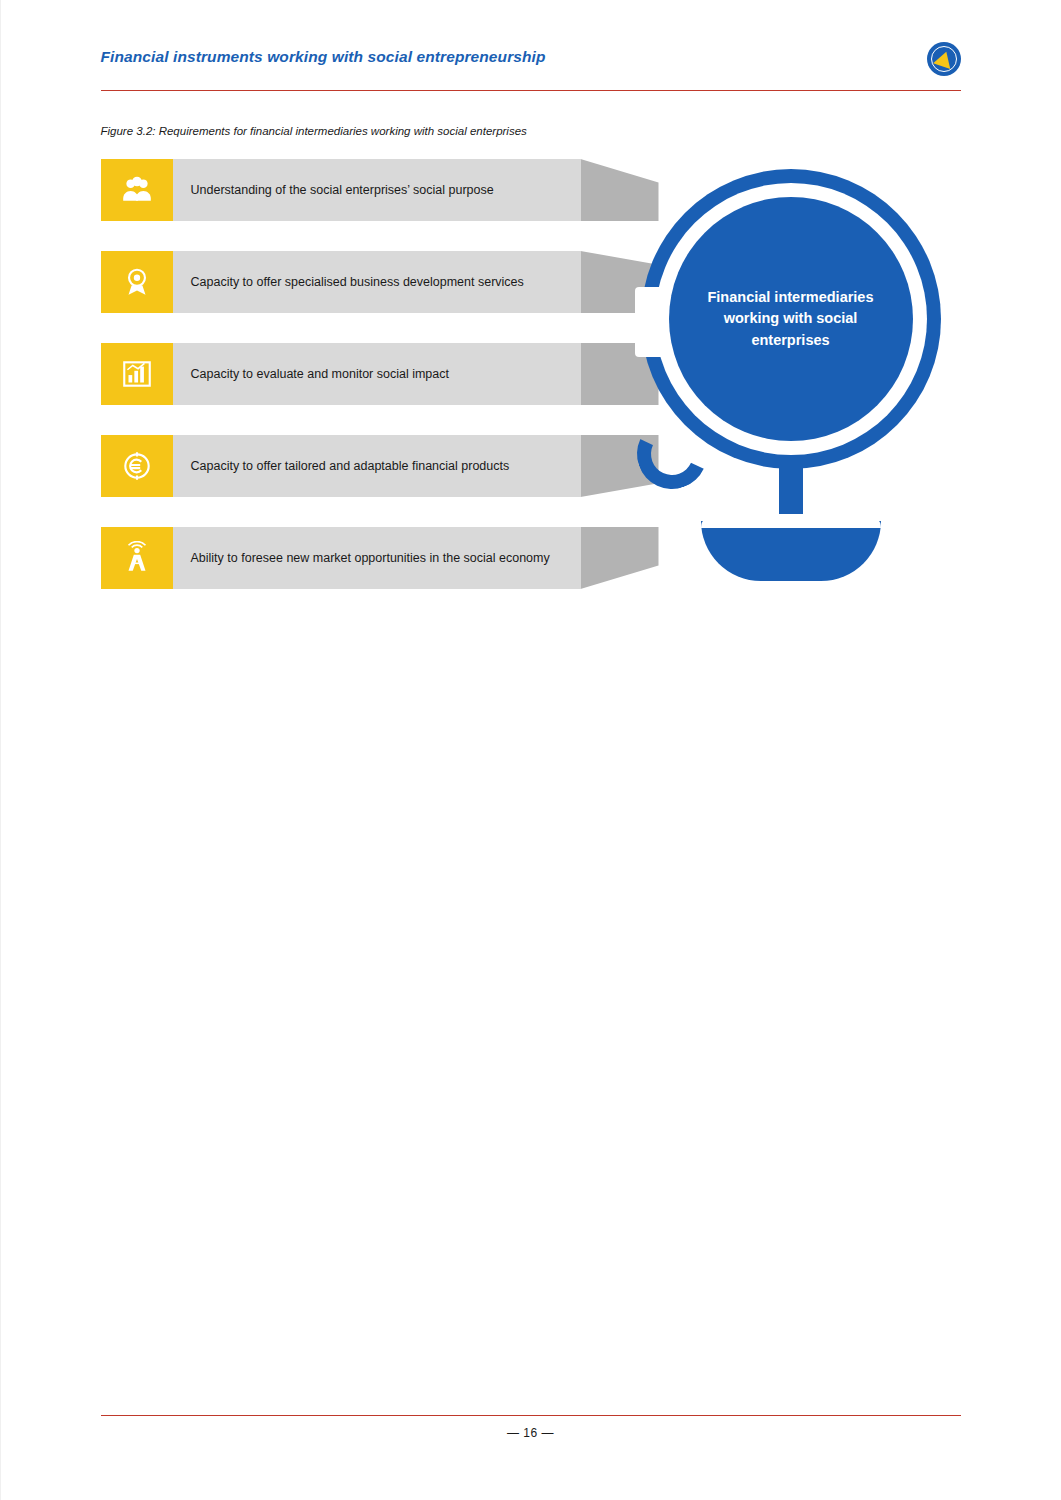Financial instruments working with social entrepreneurship
Figure 3.2: Requirements for financial intermediaries working with social enterprises
Understanding of the social enterprises’ social purpose
Capacity to offer specialised business development services
Capacity to evaluate and monitor social impact
Capacity to offer tailored and adaptable financial products
Ability to foresee new market opportunities in the social economy
Financial intermediaries working with social enterprises
— 16 —